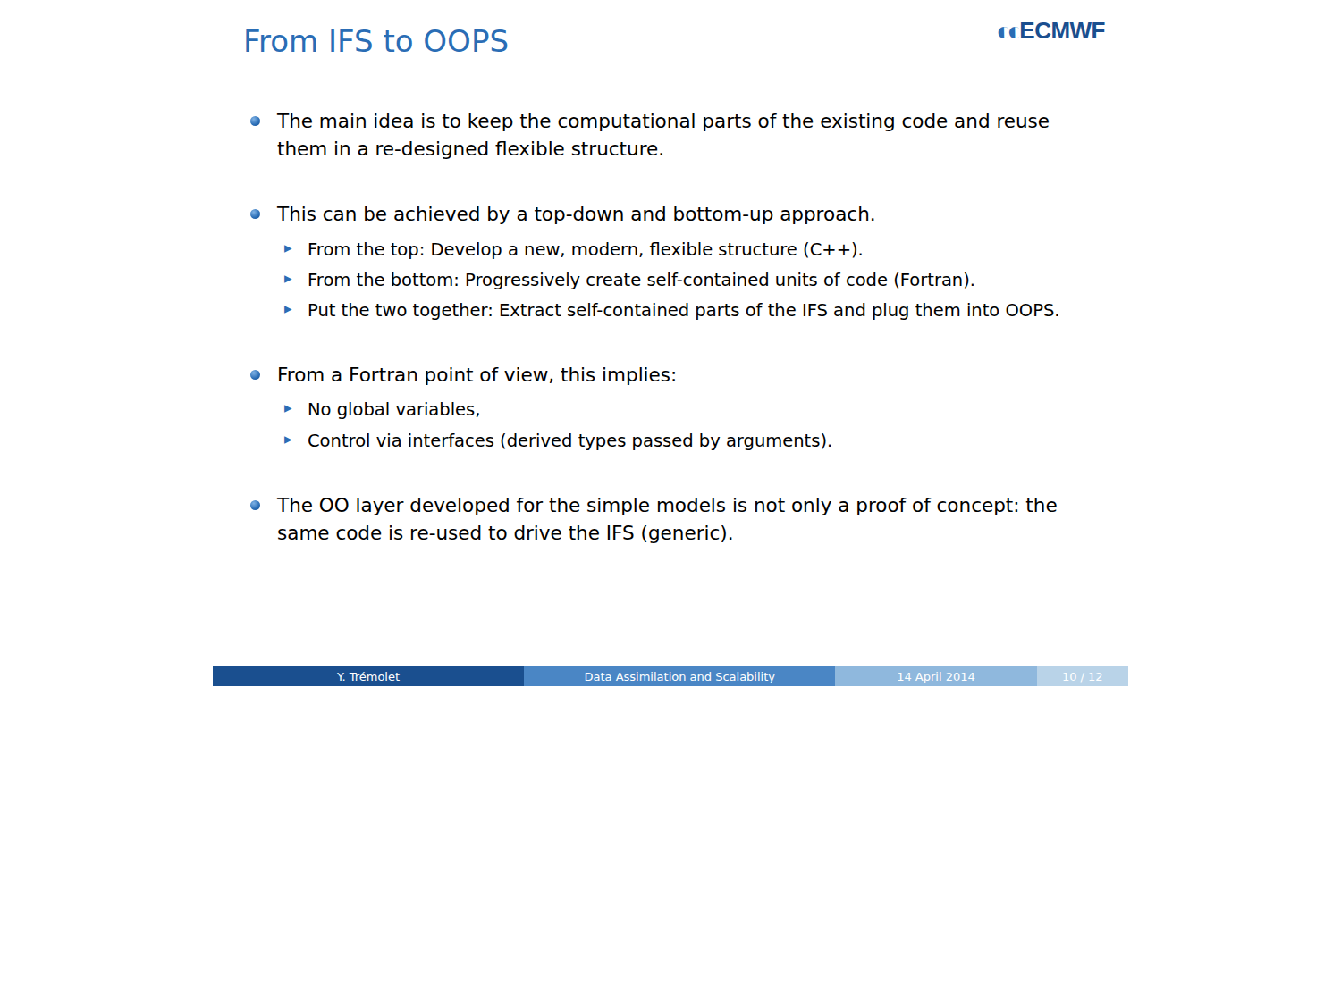◐◐ECMWF
From IFS to OOPS
The main idea is to keep the computational parts of the existing code and reuse them in a re-designed flexible structure.
This can be achieved by a top-down and bottom-up approach.
From the top: Develop a new, modern, flexible structure (C++).
From the bottom: Progressively create self-contained units of code (Fortran).
Put the two together: Extract self-contained parts of the IFS and plug them into OOPS.
From a Fortran point of view, this implies:
No global variables,
Control via interfaces (derived types passed by arguments).
The OO layer developed for the simple models is not only a proof of concept: the same code is re-used to drive the IFS (generic).
Y. Trémolet
Data Assimilation and Scalability
14 April 2014
10 / 12